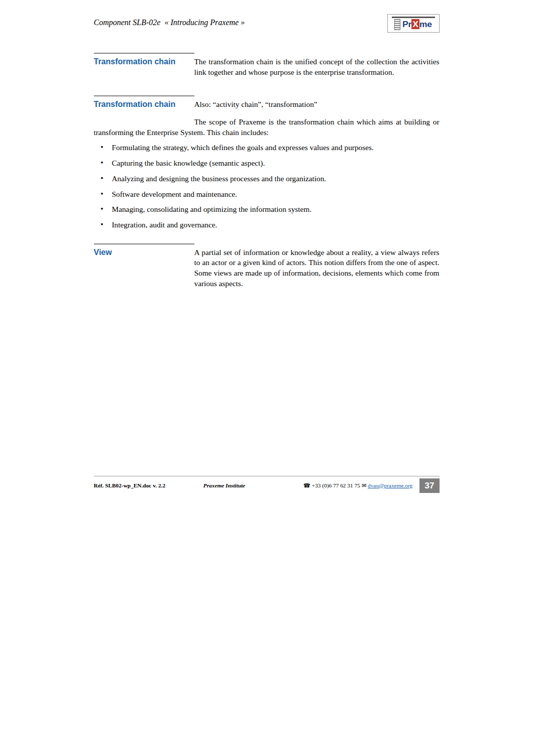Component SLB-02e « Introducing Praxeme »
Pr Xme
Transformation chain
The transformation chain is the unified concept of the collection the activities link together and whose purpose is the enterprise transformation.
Transformation chain
Also: “activity chain”, “transformation”
The scope of Praxeme is the transformation chain which aims at building or transforming the Enterprise System. This chain includes:
Formulating the strategy, which defines the goals and expresses values and purposes.
Capturing the basic knowledge (semantic aspect).
Analyzing and designing the business processes and the organization.
Software development and maintenance.
Managing, consolidating and optimizing the information system.
Integration, audit and governance.
View
A partial set of information or knowledge about a reality, a view always refers to an actor or a given kind of actors. This notion differs from the one of aspect. Some views are made up of information, decisions, elements which come from various aspects.
Réf. SLB02-wp_EN.doc v. 2.2
Praxeme Institute
☎ +33 (0)6 77 62 31 75 ✉ dvau@praxeme.org 37